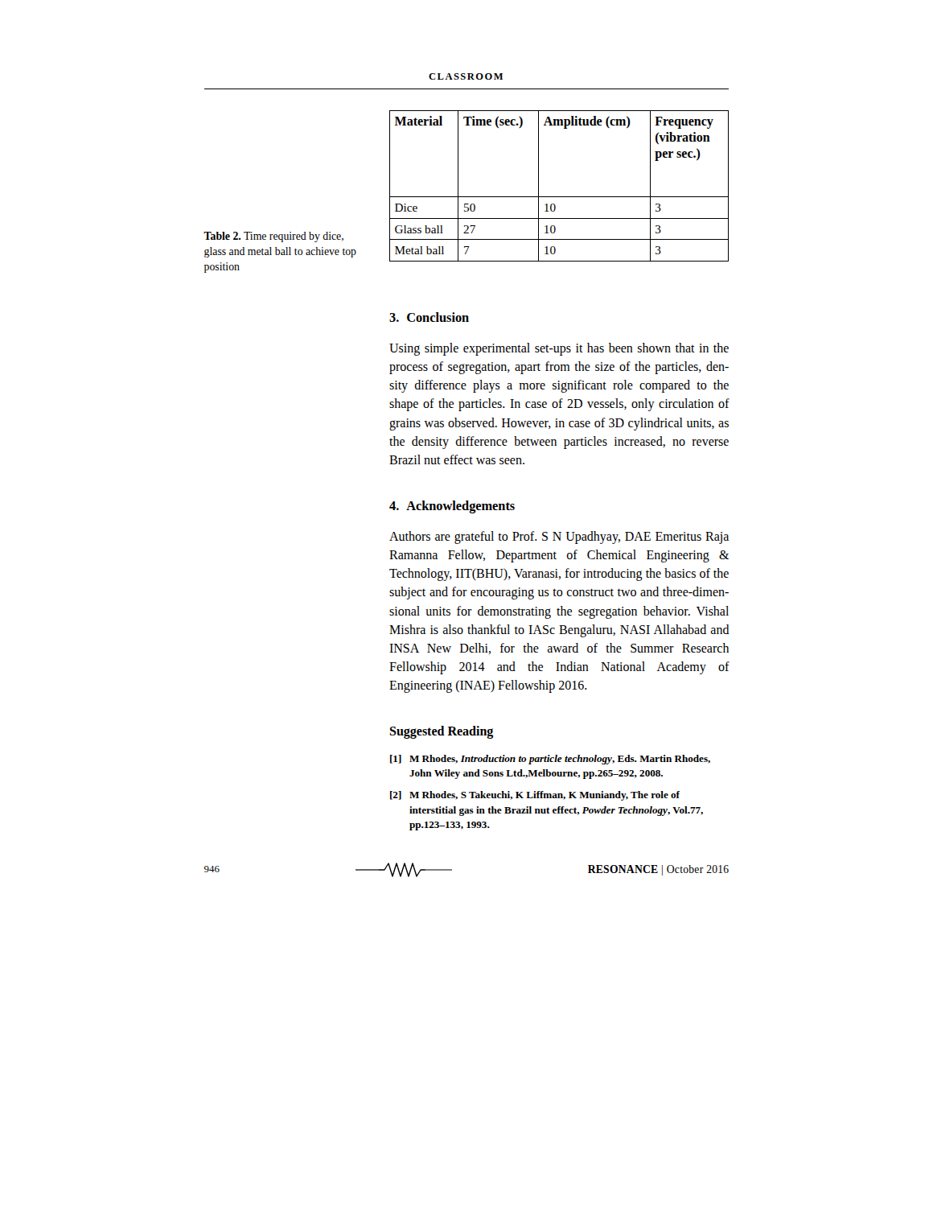CLASSROOM
Table 2. Time required by dice, glass and metal ball to achieve top position
| Material | Time (sec.) | Amplitude (cm) | Frequency (vibration per sec.) |
| --- | --- | --- | --- |
| Dice | 50 | 10 | 3 |
| Glass ball | 27 | 10 | 3 |
| Metal ball | 7 | 10 | 3 |
3. Conclusion
Using simple experimental set-ups it has been shown that in the process of segregation, apart from the size of the particles, density difference plays a more significant role compared to the shape of the particles. In case of 2D vessels, only circulation of grains was observed. However, in case of 3D cylindrical units, as the density difference between particles increased, no reverse Brazil nut effect was seen.
4. Acknowledgements
Authors are grateful to Prof. S N Upadhyay, DAE Emeritus Raja Ramanna Fellow, Department of Chemical Engineering & Technology, IIT(BHU), Varanasi, for introducing the basics of the subject and for encouraging us to construct two and three-dimensional units for demonstrating the segregation behavior. Vishal Mishra is also thankful to IASc Bengaluru, NASI Allahabad and INSA New Delhi, for the award of the Summer Research Fellowship 2014 and the Indian National Academy of Engineering (INAE) Fellowship 2016.
Suggested Reading
[1] M Rhodes, Introduction to particle technology, Eds. Martin Rhodes, John Wiley and Sons Ltd.,Melbourne, pp.265–292, 2008.
[2] M Rhodes, S Takeuchi, K Liffman, K Muniandy, The role of interstitial gas in the Brazil nut effect, Powder Technology, Vol.77, pp.123–133, 1993.
946
RESONANCE | October 2016